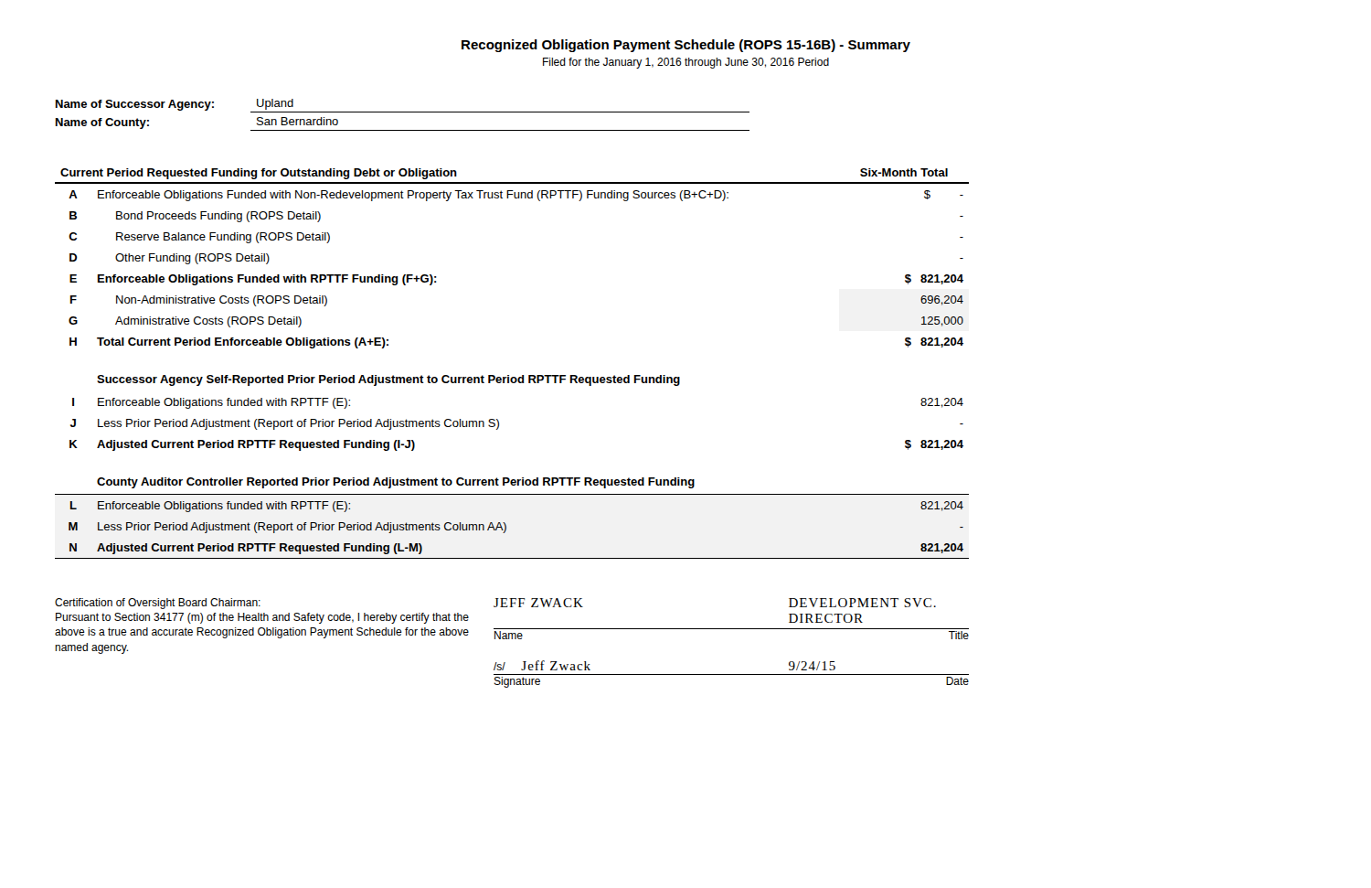Recognized Obligation Payment Schedule (ROPS 15-16B) - Summary
Filed for the January 1, 2016 through June 30, 2016 Period
| Name of Successor Agency: | Upland |
| Name of County: | San Bernardino |
| Current Period Requested Funding for Outstanding Debt or Obligation | Six-Month Total |
| --- | --- |
| A | Enforceable Obligations Funded with Non-Redevelopment Property Tax Trust Fund (RPTTF) Funding Sources (B+C+D): | $ - |
| B | Bond Proceeds Funding (ROPS Detail) | - |
| C | Reserve Balance Funding (ROPS Detail) | - |
| D | Other Funding (ROPS Detail) | - |
| E | Enforceable Obligations Funded with RPTTF Funding (F+G): | $ 821,204 |
| F | Non-Administrative Costs (ROPS Detail) | 696,204 |
| G | Administrative Costs (ROPS Detail) | 125,000 |
| H | Total Current Period Enforceable Obligations (A+E): | $ 821,204 |
| | Successor Agency Self-Reported Prior Period Adjustment to Current Period RPTTF Requested Funding | |
| I | Enforceable Obligations funded with RPTTF (E): | 821,204 |
| J | Less Prior Period Adjustment (Report of Prior Period Adjustments Column S) | - |
| K | Adjusted Current Period RPTTF Requested Funding (I-J) | $ 821,204 |
| | County Auditor Controller Reported Prior Period Adjustment to Current Period RPTTF Requested Funding | |
| L | Enforceable Obligations funded with RPTTF (E): | 821,204 |
| M | Less Prior Period Adjustment (Report of Prior Period Adjustments Column AA) | - |
| N | Adjusted Current Period RPTTF Requested Funding (L-M) | 821,204 |
| Certification of Oversight Board Chairman: Pursuant to Section 34177 (m) of the Health and Safety code, I hereby certify that the above is a true and accurate Recognized Obligation Payment Schedule for the above named agency. | / JEFF ZWACK / DEVELOPMENT SVC. DIRECTOR / / Name / Title / / /s/ Jeff Zwack / 9/24/15 / / Signature / Date / |